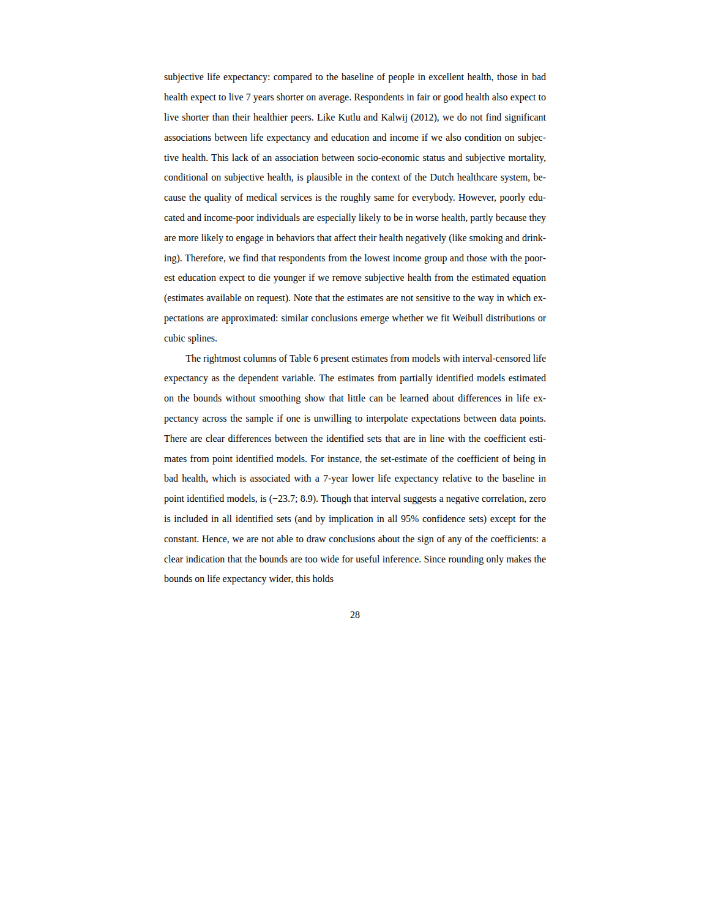subjective life expectancy: compared to the baseline of people in excellent health, those in bad health expect to live 7 years shorter on average. Respondents in fair or good health also expect to live shorter than their healthier peers. Like Kutlu and Kalwij (2012), we do not find significant associations between life expectancy and education and income if we also condition on subjective health. This lack of an association between socio-economic status and subjective mortality, conditional on subjective health, is plausible in the context of the Dutch healthcare system, because the quality of medical services is the roughly same for everybody. However, poorly educated and income-poor individuals are especially likely to be in worse health, partly because they are more likely to engage in behaviors that affect their health negatively (like smoking and drinking). Therefore, we find that respondents from the lowest income group and those with the poorest education expect to die younger if we remove subjective health from the estimated equation (estimates available on request). Note that the estimates are not sensitive to the way in which expectations are approximated: similar conclusions emerge whether we fit Weibull distributions or cubic splines.
The rightmost columns of Table 6 present estimates from models with interval-censored life expectancy as the dependent variable. The estimates from partially identified models estimated on the bounds without smoothing show that little can be learned about differences in life expectancy across the sample if one is unwilling to interpolate expectations between data points. There are clear differences between the identified sets that are in line with the coefficient estimates from point identified models. For instance, the set-estimate of the coefficient of being in bad health, which is associated with a 7-year lower life expectancy relative to the baseline in point identified models, is (−23.7; 8.9). Though that interval suggests a negative correlation, zero is included in all identified sets (and by implication in all 95% confidence sets) except for the constant. Hence, we are not able to draw conclusions about the sign of any of the coefficients: a clear indication that the bounds are too wide for useful inference. Since rounding only makes the bounds on life expectancy wider, this holds
28